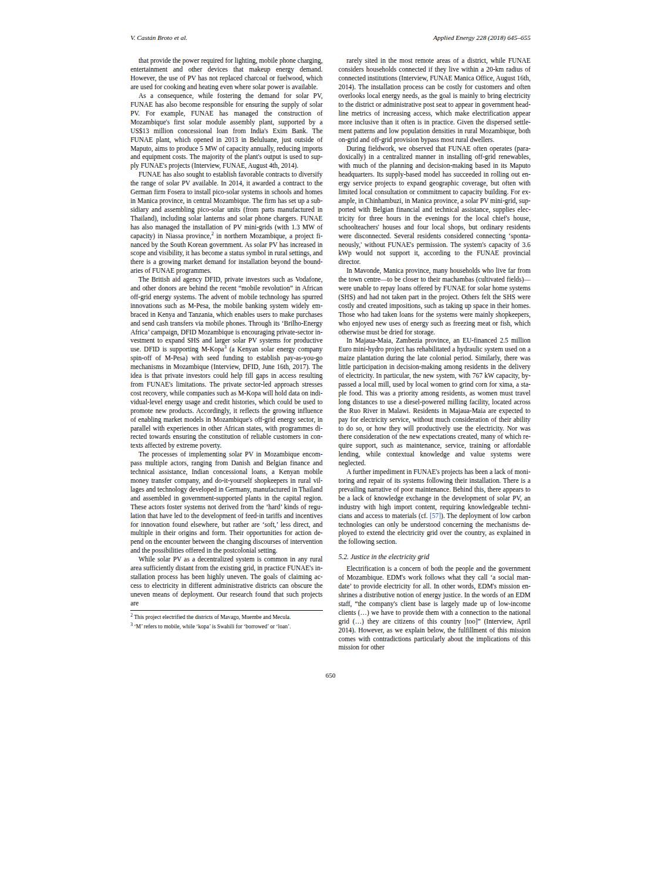V. Castán Broto et al.
Applied Energy 228 (2018) 645–655
that provide the power required for lighting, mobile phone charging, entertainment and other devices that makeup energy demand. However, the use of PV has not replaced charcoal or fuelwood, which are used for cooking and heating even where solar power is available.
As a consequence, while fostering the demand for solar PV, FUNAE has also become responsible for ensuring the supply of solar PV. For example, FUNAE has managed the construction of Mozambique's first solar module assembly plant, supported by a US$13 million concessional loan from India's Exim Bank. The FUNAE plant, which opened in 2013 in Beluluane, just outside of Maputo, aims to produce 5 MW of capacity annually, reducing imports and equipment costs. The majority of the plant's output is used to supply FUNAE's projects (Interview, FUNAE, August 4th, 2014).
FUNAE has also sought to establish favorable contracts to diversify the range of solar PV available. In 2014, it awarded a contract to the German firm Fosera to install pico-solar systems in schools and homes in Manica province, in central Mozambique. The firm has set up a subsidiary and assembling pico-solar units (from parts manufactured in Thailand), including solar lanterns and solar phone chargers. FUNAE has also managed the installation of PV mini-grids (with 1.3 MW of capacity) in Niassa province,2 in northern Mozambique, a project financed by the South Korean government. As solar PV has increased in scope and visibility, it has become a status symbol in rural settings, and there is a growing market demand for installation beyond the boundaries of FUNAE programmes.
The British aid agency DFID, private investors such as Vodafone, and other donors are behind the recent “mobile revolution” in African off-grid energy systems. The advent of mobile technology has spurred innovations such as M-Pesa, the mobile banking system widely embraced in Kenya and Tanzania, which enables users to make purchases and send cash transfers via mobile phones. Through its ‘Brilho-Energy Africa’ campaign, DFID Mozambique is encouraging private-sector investment to expand SHS and larger solar PV systems for productive use. DFID is supporting M-Kopa3 (a Kenyan solar energy company spin-off of M-Pesa) with seed funding to establish pay-as-you-go mechanisms in Mozambique (Interview, DFID, June 16th, 2017). The idea is that private investors could help fill gaps in access resulting from FUNAE's limitations. The private sector-led approach stresses cost recovery, while companies such as M-Kopa will hold data on individual-level energy usage and credit histories, which could be used to promote new products. Accordingly, it reflects the growing influence of enabling market models in Mozambique's off-grid energy sector, in parallel with experiences in other African states, with programmes directed towards ensuring the constitution of reliable customers in contexts affected by extreme poverty.
The processes of implementing solar PV in Mozambique encompass multiple actors, ranging from Danish and Belgian finance and technical assistance, Indian concessional loans, a Kenyan mobile money transfer company, and do-it-yourself shopkeepers in rural villages and technology developed in Germany, manufactured in Thailand and assembled in government-supported plants in the capital region. These actors foster systems not derived from the ‘hard’ kinds of regulation that have led to the development of feed-in tariffs and incentives for innovation found elsewhere, but rather are ‘soft,’ less direct, and multiple in their origins and form. Their opportunities for action depend on the encounter between the changing discourses of intervention and the possibilities offered in the postcolonial setting.
While solar PV as a decentralized system is common in any rural area sufficiently distant from the existing grid, in practice FUNAE's installation process has been highly uneven. The goals of claiming access to electricity in different administrative districts can obscure the uneven means of deployment. Our research found that such projects are
2 This project electrified the districts of Mavago, Muembe and Mecula.
3 ‘M’ refers to mobile, while ‘kopa’ is Swahili for ‘borrowed’ or ‘loan’.
rarely sited in the most remote areas of a district, while FUNAE considers households connected if they live within a 20-km radius of connected institutions (Interview, FUNAE Manica Office, August 16th, 2014). The installation process can be costly for customers and often overlooks local energy needs, as the goal is mainly to bring electricity to the district or administrative post seat to appear in government headline metrics of increasing access, which make electrification appear more inclusive than it often is in practice. Given the dispersed settlement patterns and low population densities in rural Mozambique, both on-grid and off-grid provision bypass most rural dwellers.
During fieldwork, we observed that FUNAE often operates (paradoxically) in a centralized manner in installing off-grid renewables, with much of the planning and decision-making based in its Maputo headquarters. Its supply-based model has succeeded in rolling out energy service projects to expand geographic coverage, but often with limited local consultation or commitment to capacity building. For example, in Chinhambuzi, in Manica province, a solar PV mini-grid, supported with Belgian financial and technical assistance, supplies electricity for three hours in the evenings for the local chief's house, schoolteachers' houses and four local shops, but ordinary residents were disconnected. Several residents considered connecting ‘spontaneously,' without FUNAE's permission. The system's capacity of 3.6 kWp would not support it, according to the FUNAE provincial director.
In Mavonde, Manica province, many households who live far from the town centre—to be closer to their machambas (cultivated fields)—were unable to repay loans offered by FUNAE for solar home systems (SHS) and had not taken part in the project. Others felt the SHS were costly and created impositions, such as taking up space in their homes. Those who had taken loans for the systems were mainly shopkeepers, who enjoyed new uses of energy such as freezing meat or fish, which otherwise must be dried for storage.
In Majaua-Maia, Zambezia province, an EU-financed 2.5 million Euro mini-hydro project has rehabilitated a hydraulic system used on a maize plantation during the late colonial period. Similarly, there was little participation in decision-making among residents in the delivery of electricity. In particular, the new system, with 767 kW capacity, bypassed a local mill, used by local women to grind corn for xima, a staple food. This was a priority among residents, as women must travel long distances to use a diesel-powered milling facility, located across the Ruo River in Malawi. Residents in Majaua-Maia are expected to pay for electricity service, without much consideration of their ability to do so, or how they will productively use the electricity. Nor was there consideration of the new expectations created, many of which require support, such as maintenance, service, training or affordable lending, while contextual knowledge and value systems were neglected.
A further impediment in FUNAE's projects has been a lack of monitoring and repair of its systems following their installation. There is a prevailing narrative of poor maintenance. Behind this, there appears to be a lack of knowledge exchange in the development of solar PV, an industry with high import content, requiring knowledgeable technicians and access to materials (cf. [57]). The deployment of low carbon technologies can only be understood concerning the mechanisms deployed to extend the electricity grid over the country, as explained in the following section.
5.2. Justice in the electricity grid
Electrification is a concern of both the people and the government of Mozambique. EDM's work follows what they call ‘a social mandate’ to provide electricity for all. In other words, EDM's mission enshrines a distributive notion of energy justice. In the words of an EDM staff, “the company's client base is largely made up of low-income clients (…) we have to provide them with a connection to the national grid (…) they are citizens of this country [too]” (Interview, April 2014). However, as we explain below, the fulfillment of this mission comes with contradictions particularly about the implications of this mission for other
650